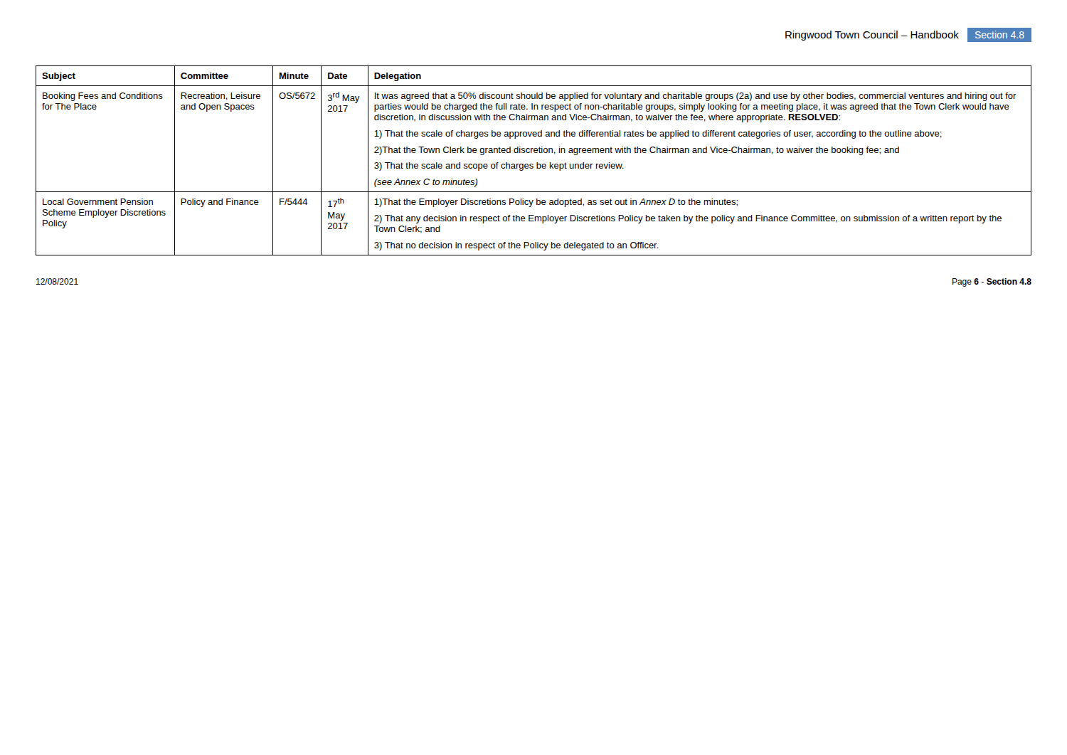Ringwood Town Council – Handbook Section 4.8
| Subject | Committee | Minute | Date | Delegation |
| --- | --- | --- | --- | --- |
| Booking Fees and Conditions for The Place | Recreation, Leisure and Open Spaces | OS/5672 | 3 rd May 2017 | It was agreed that a 50% discount should be applied for voluntary and charitable groups (2a) and use by other bodies, commercial ventures and hiring out for parties would be charged the full rate. In respect of non-charitable groups, simply looking for a meeting place, it was agreed that the Town Clerk would have discretion, in discussion with the Chairman and Vice-Chairman, to waiver the fee, where appropriate. RESOLVED : 1) That the scale of charges be approved and the differential rates be applied to different categories of user, according to the outline above; 2)That the Town Clerk be granted discretion, in agreement with the Chairman and Vice-Chairman, to waiver the booking fee; and 3) That the scale and scope of charges be kept under review. (see Annex C to minutes) |
| Local Government Pension Scheme Employer Discretions Policy | Policy and Finance | F/5444 | 17 th May 2017 | 1)That the Employer Discretions Policy be adopted, as set out in Annex D to the minutes; 2) That any decision in respect of the Employer Discretions Policy be taken by the policy and Finance Committee, on submission of a written report by the Town Clerk; and 3) That no decision in respect of the Policy be delegated to an Officer. |
12/08/2021
Page 6 - Section 4.8